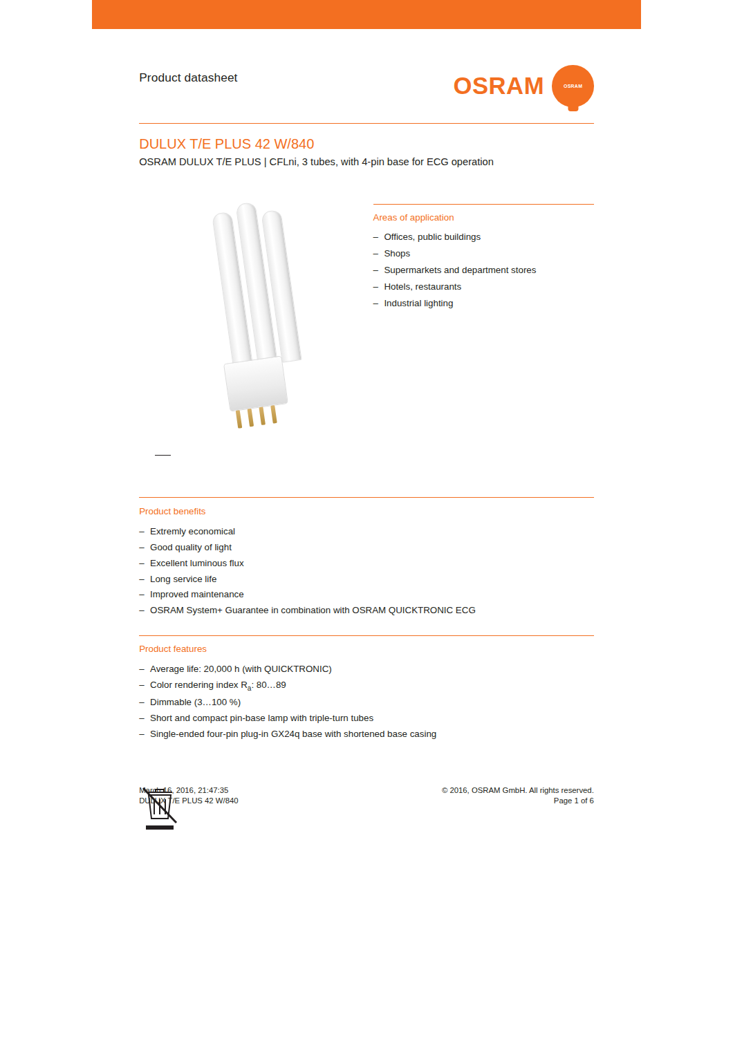Product datasheet
OSRAM
DULUX T/E PLUS 42 W/840
OSRAM DULUX T/E PLUS | CFLni, 3 tubes, with 4-pin base for ECG operation
Areas of application
Offices, public buildings
Shops
Supermarkets and department stores
Hotels, restaurants
Industrial lighting
Product benefits
Extremly economical
Good quality of light
Excellent luminous flux
Long service life
Improved maintenance
OSRAM System+ Guarantee in combination with OSRAM QUICKTRONIC ECG
Product features
Average life: 20,000 h (with QUICKTRONIC)
Color rendering index Ra: 80…89
Dimmable (3…100 %)
Short and compact pin-base lamp with triple-turn tubes
Single-ended four-pin plug-in GX24q base with shortened base casing
March 16, 2016, 21:47:35 © 2016, OSRAM GmbH. All rights reserved.
DULUX T/E PLUS 42 W/840 Page 1 of 6